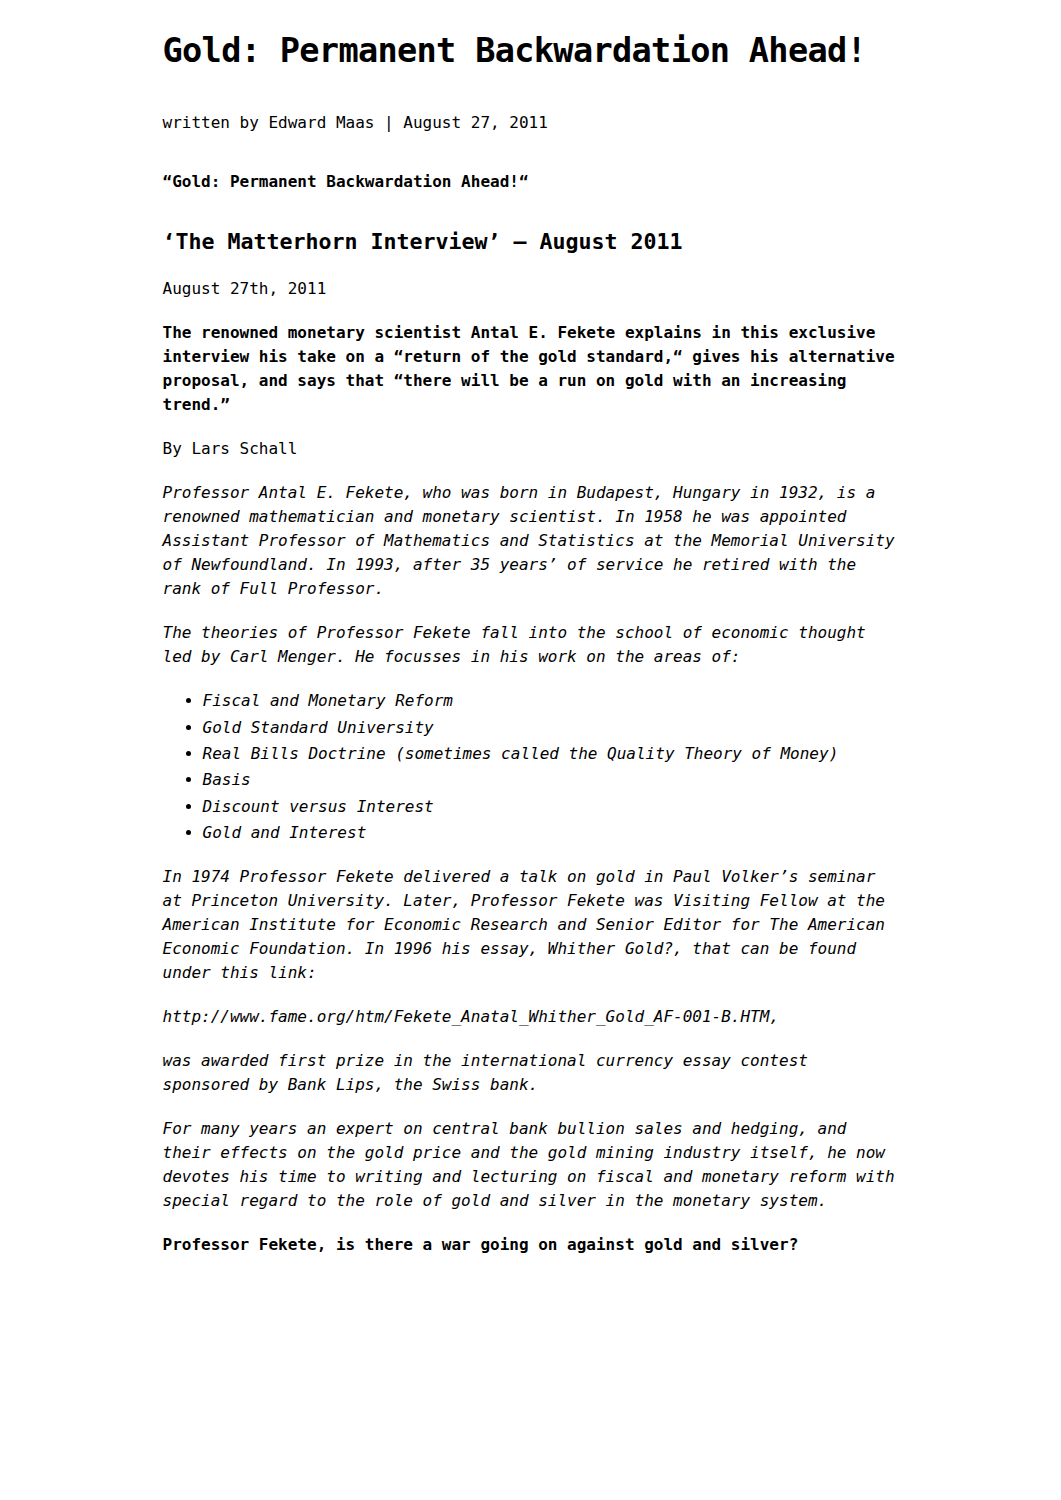Gold: Permanent Backwardation Ahead!
written by Edward Maas | August 27, 2011
“Gold: Permanent Backwardation Ahead!“
‘The Matterhorn Interview’ — August 2011
August 27th, 2011
The renowned monetary scientist Antal E. Fekete explains in this exclusive interview his take on a “return of the gold standard,“ gives his alternative proposal, and says that “there will be a run on gold with an increasing trend.”
By Lars Schall
Professor Antal E. Fekete, who was born in Budapest, Hungary in 1932, is a renowned mathematician and monetary scientist. In 1958 he was appointed Assistant Professor of Mathematics and Statistics at the Memorial University of Newfoundland. In 1993, after 35 years’ of service he retired with the rank of Full Professor.
The theories of Professor Fekete fall into the school of economic thought led by Carl Menger. He focusses in his work on the areas of:
Fiscal and Monetary Reform
Gold Standard University
Real Bills Doctrine (sometimes called the Quality Theory of Money)
Basis
Discount versus Interest
Gold and Interest
In 1974 Professor Fekete delivered a talk on gold in Paul Volker’s seminar at Princeton University. Later, Professor Fekete was Visiting Fellow at the American Institute for Economic Research and Senior Editor for The American Economic Foundation. In 1996 his essay, Whither Gold?, that can be found under this link:
http://www.fame.org/htm/Fekete_Anatal_Whither_Gold_AF-001-B.HTM,
was awarded first prize in the international currency essay contest sponsored by Bank Lips, the Swiss bank.
For many years an expert on central bank bullion sales and hedging, and their effects on the gold price and the gold mining industry itself, he now devotes his time to writing and lecturing on fiscal and monetary reform with special regard to the role of gold and silver in the monetary system.
Professor Fekete, is there a war going on against gold and silver?